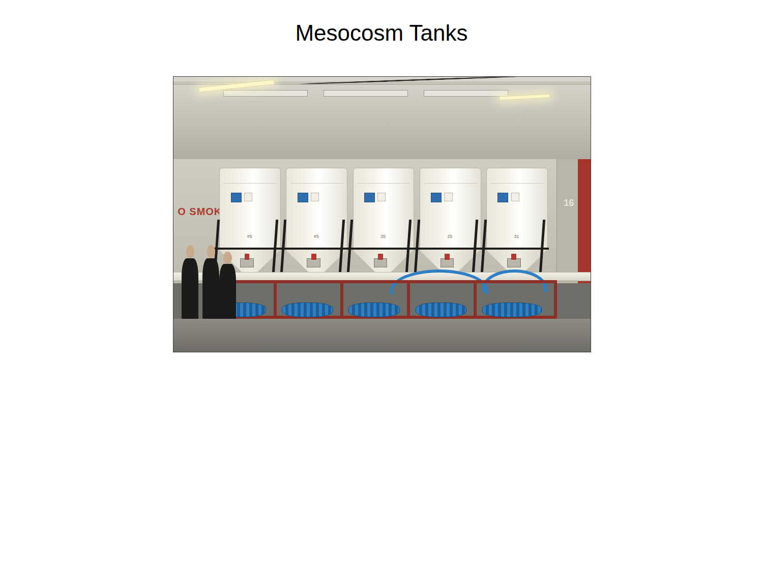Mesocosm Tanks
O SMOKING
16
#5
#5
35
25
31